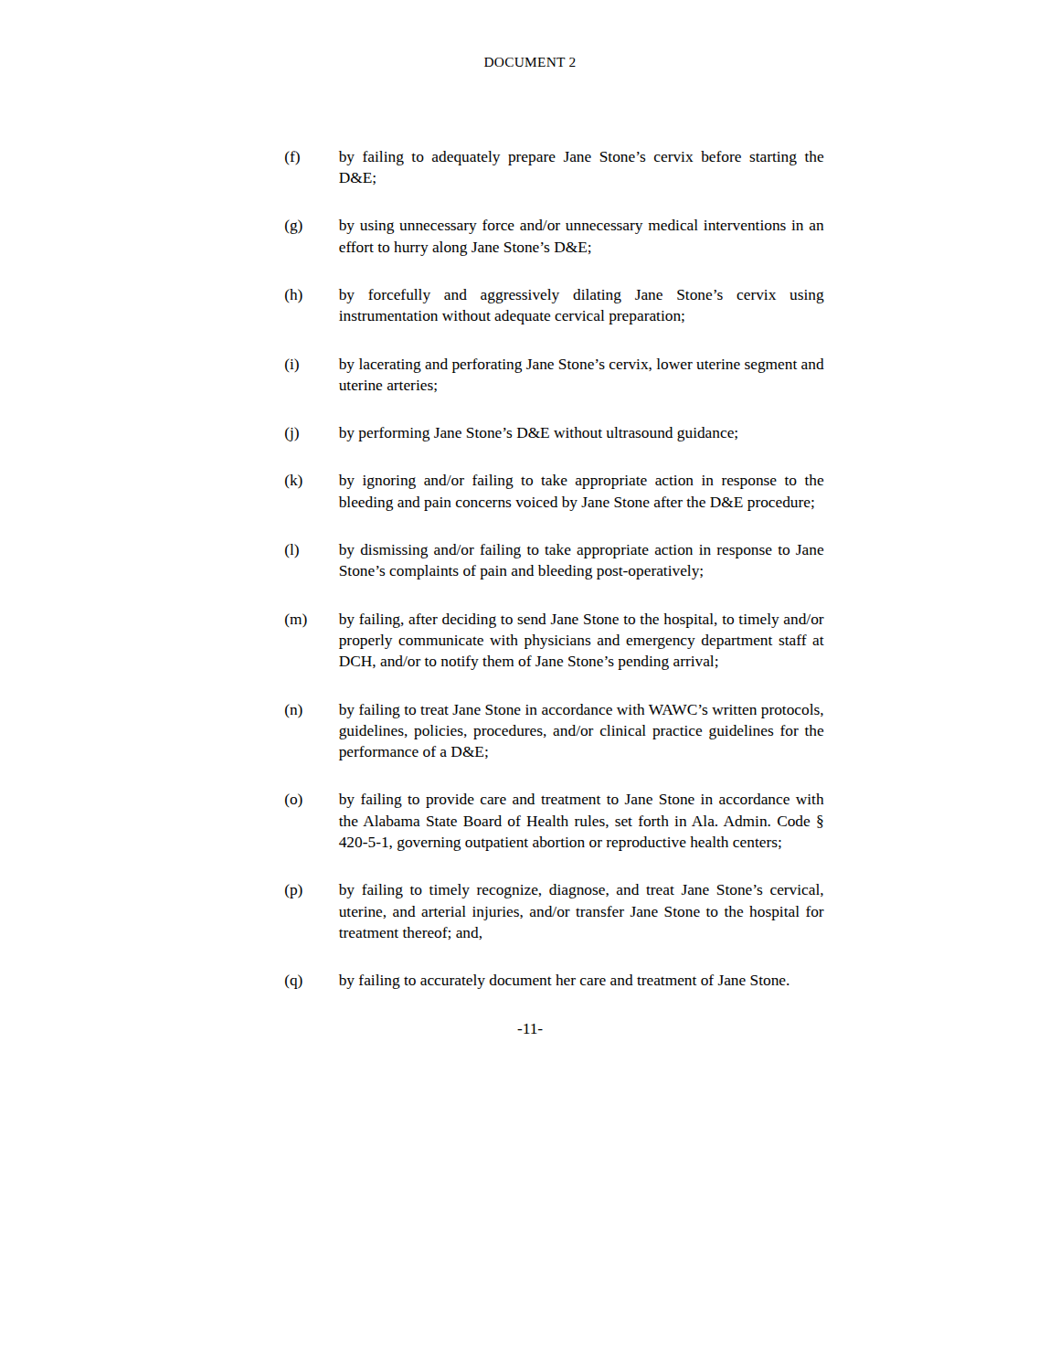DOCUMENT 2
(f) by failing to adequately prepare Jane Stone’s cervix before starting the D&E;
(g) by using unnecessary force and/or unnecessary medical interventions in an effort to hurry along Jane Stone’s D&E;
(h) by forcefully and aggressively dilating Jane Stone’s cervix using instrumentation without adequate cervical preparation;
(i) by lacerating and perforating Jane Stone’s cervix, lower uterine segment and uterine arteries;
(j) by performing Jane Stone’s D&E without ultrasound guidance;
(k) by ignoring and/or failing to take appropriate action in response to the bleeding and pain concerns voiced by Jane Stone after the D&E procedure;
(l) by dismissing and/or failing to take appropriate action in response to Jane Stone’s complaints of pain and bleeding post-operatively;
(m) by failing, after deciding to send Jane Stone to the hospital, to timely and/or properly communicate with physicians and emergency department staff at DCH, and/or to notify them of Jane Stone’s pending arrival;
(n) by failing to treat Jane Stone in accordance with WAWC’s written protocols, guidelines, policies, procedures, and/or clinical practice guidelines for the performance of a D&E;
(o) by failing to provide care and treatment to Jane Stone in accordance with the Alabama State Board of Health rules, set forth in Ala. Admin. Code § 420-5-1, governing outpatient abortion or reproductive health centers;
(p) by failing to timely recognize, diagnose, and treat Jane Stone’s cervical, uterine, and arterial injuries, and/or transfer Jane Stone to the hospital for treatment thereof; and,
(q) by failing to accurately document her care and treatment of Jane Stone.
-11-